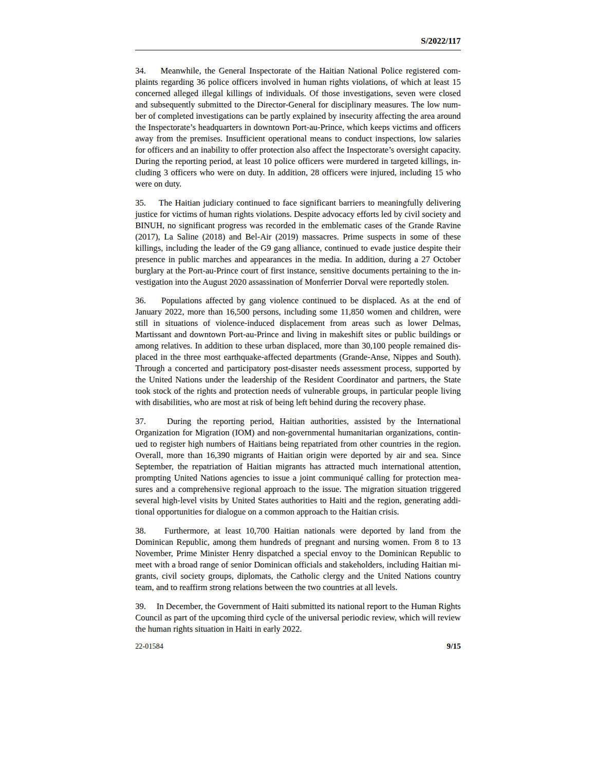S/2022/117
34. Meanwhile, the General Inspectorate of the Haitian National Police registered complaints regarding 36 police officers involved in human rights violations, of which at least 15 concerned alleged illegal killings of individuals. Of those investigations, seven were closed and subsequently submitted to the Director-General for disciplinary measures. The low number of completed investigations can be partly explained by insecurity affecting the area around the Inspectorate’s headquarters in downtown Port-au-Prince, which keeps victims and officers away from the premises. Insufficient operational means to conduct inspections, low salaries for officers and an inability to offer protection also affect the Inspectorate’s oversight capacity. During the reporting period, at least 10 police officers were murdered in targeted killings, including 3 officers who were on duty. In addition, 28 officers were injured, including 15 who were on duty.
35. The Haitian judiciary continued to face significant barriers to meaningfully delivering justice for victims of human rights violations. Despite advocacy efforts led by civil society and BINUH, no significant progress was recorded in the emblematic cases of the Grande Ravine (2017), La Saline (2018) and Bel-Air (2019) massacres. Prime suspects in some of these killings, including the leader of the G9 gang alliance, continued to evade justice despite their presence in public marches and appearances in the media. In addition, during a 27 October burglary at the Port-au-Prince court of first instance, sensitive documents pertaining to the investigation into the August 2020 assassination of Monferrier Dorval were reportedly stolen.
36. Populations affected by gang violence continued to be displaced. As at the end of January 2022, more than 16,500 persons, including some 11,850 women and children, were still in situations of violence-induced displacement from areas such as lower Delmas, Martissant and downtown Port-au-Prince and living in makeshift sites or public buildings or among relatives. In addition to these urban displaced, more than 30,100 people remained displaced in the three most earthquake-affected departments (Grande-Anse, Nippes and South). Through a concerted and participatory post-disaster needs assessment process, supported by the United Nations under the leadership of the Resident Coordinator and partners, the State took stock of the rights and protection needs of vulnerable groups, in particular people living with disabilities, who are most at risk of being left behind during the recovery phase.
37. During the reporting period, Haitian authorities, assisted by the International Organization for Migration (IOM) and non-governmental humanitarian organizations, continued to register high numbers of Haitians being repatriated from other countries in the region. Overall, more than 16,390 migrants of Haitian origin were deported by air and sea. Since September, the repatriation of Haitian migrants has attracted much international attention, prompting United Nations agencies to issue a joint communiqué calling for protection measures and a comprehensive regional approach to the issue. The migration situation triggered several high-level visits by United States authorities to Haiti and the region, generating additional opportunities for dialogue on a common approach to the Haitian crisis.
38. Furthermore, at least 10,700 Haitian nationals were deported by land from the Dominican Republic, among them hundreds of pregnant and nursing women. From 8 to 13 November, Prime Minister Henry dispatched a special envoy to the Dominican Republic to meet with a broad range of senior Dominican officials and stakeholders, including Haitian migrants, civil society groups, diplomats, the Catholic clergy and the United Nations country team, and to reaffirm strong relations between the two countries at all levels.
39. In December, the Government of Haiti submitted its national report to the Human Rights Council as part of the upcoming third cycle of the universal periodic review, which will review the human rights situation in Haiti in early 2022.
22-01584 9/15